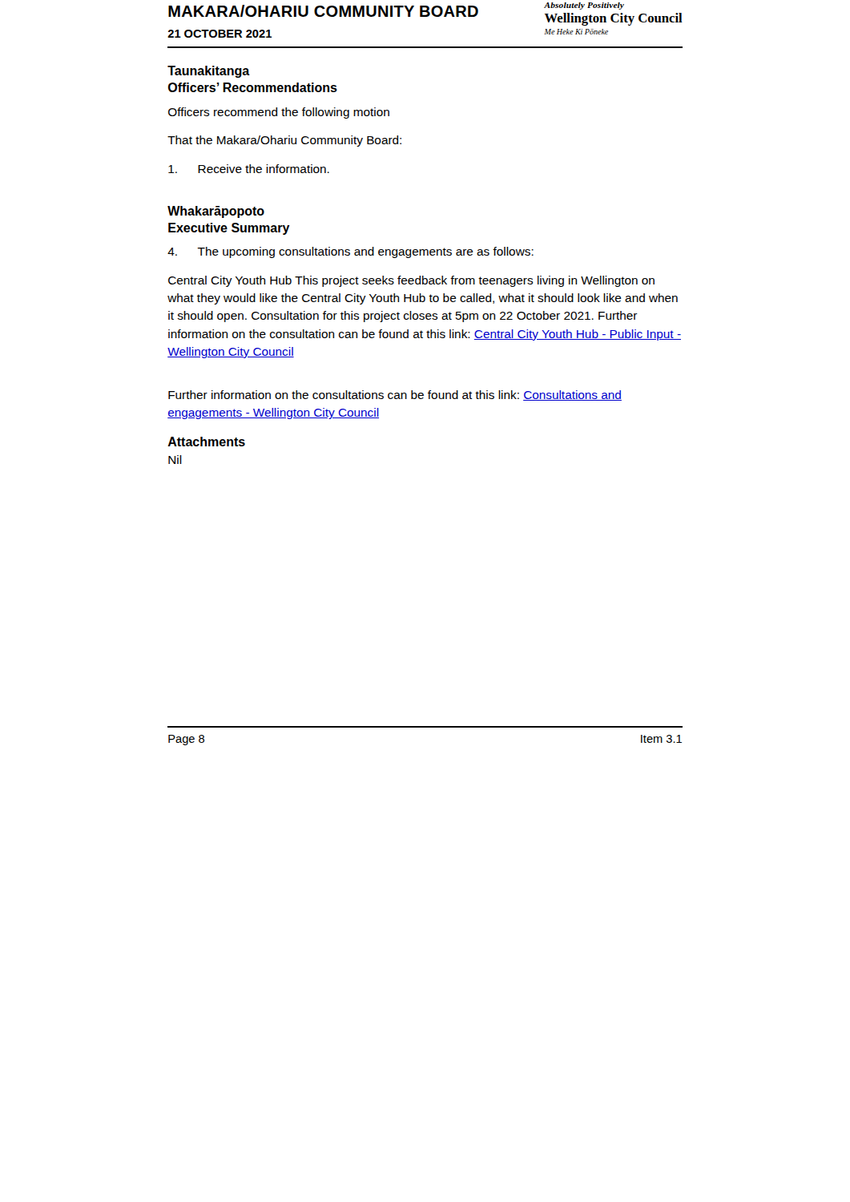MAKARA/OHARIU COMMUNITY BOARD
21 OCTOBER 2021
Absolutely Positively
Wellington City Council
Me Heke Ki Pōneke
Taunakitanga Officers’ Recommendations
Officers recommend the following motion
That the Makara/Ohariu Community Board:
1.
Receive the information.
Whakarāpopoto Executive Summary
4.
The upcoming consultations and engagements are as follows:
Central City Youth Hub This project seeks feedback from teenagers living in Wellington on what they would like the Central City Youth Hub to be called, what it should look like and when it should open. Consultation for this project closes at 5pm on 22 October 2021. Further information on the consultation can be found at this link: Central City Youth Hub - Public Input - Wellington City Council
Further information on the consultations can be found at this link: Consultations and engagements - Wellington City Council
Attachments
Nil
Page 8
Item 3.1